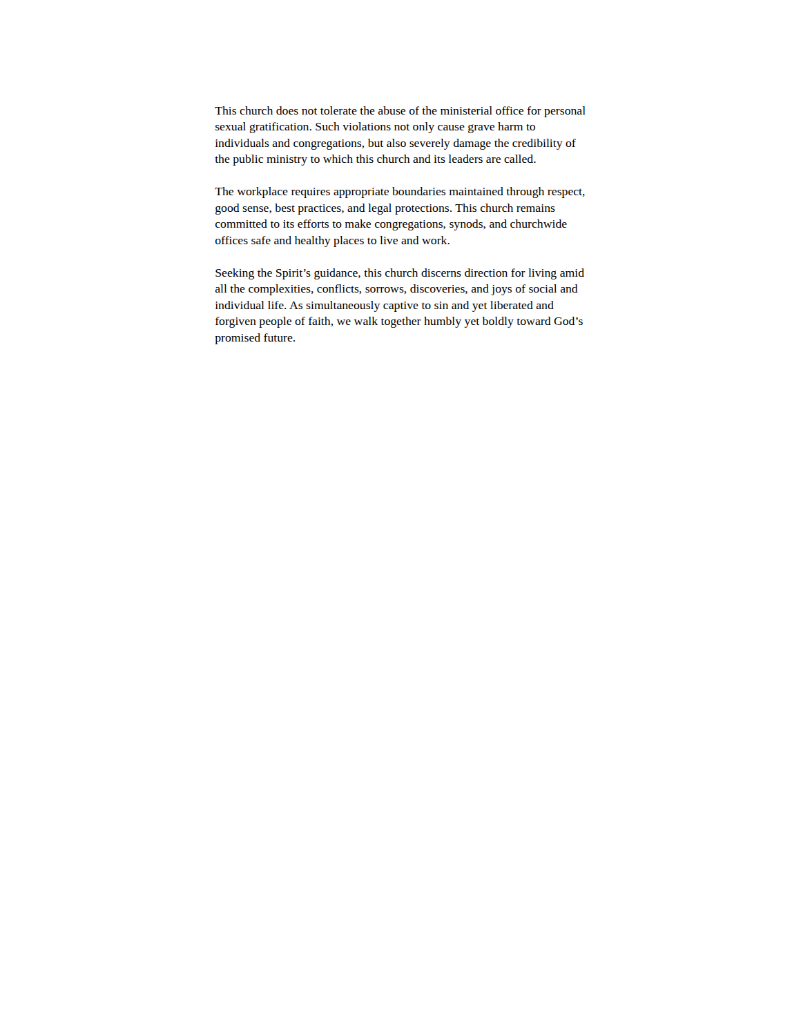This church does not tolerate the abuse of the ministerial office for personal sexual gratification. Such violations not only cause grave harm to individuals and congregations, but also severely damage the credibility of the public ministry to which this church and its leaders are called.
The workplace requires appropriate boundaries maintained through respect, good sense, best practices, and legal protections. This church remains committed to its efforts to make congregations, synods, and churchwide offices safe and healthy places to live and work.
Seeking the Spirit’s guidance, this church discerns direction for living amid all the complexities, conflicts, sorrows, discoveries, and joys of social and individual life. As simultaneously captive to sin and yet liberated and forgiven people of faith, we walk together humbly yet boldly toward God’s promised future.